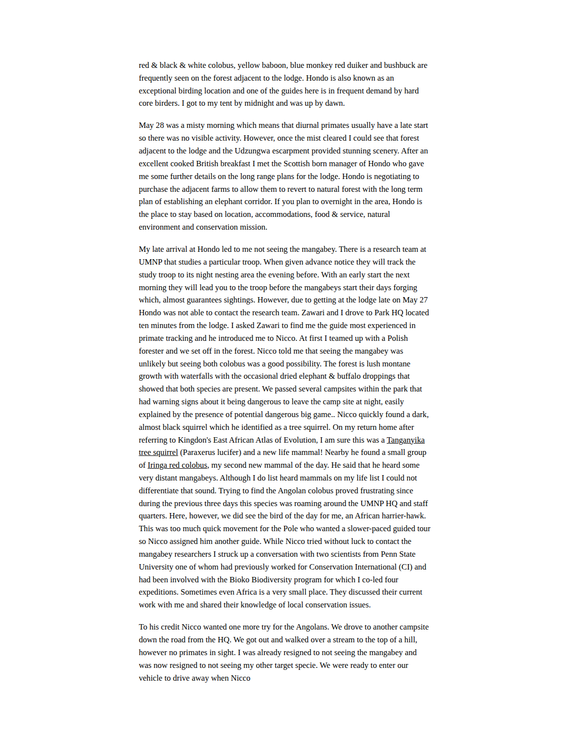red & black & white colobus, yellow baboon, blue monkey red duiker and bushbuck are frequently seen on the forest adjacent to the lodge. Hondo is also known as an exceptional birding location and one of the guides here is in frequent demand by hard core birders. I got to my tent by midnight and was up by dawn.
May 28 was a misty morning which means that diurnal primates usually have a late start so there was no visible activity. However, once the mist cleared I could see that forest adjacent to the lodge and the Udzungwa escarpment provided stunning scenery. After an excellent cooked British breakfast I met the Scottish born manager of Hondo who gave me some further details on the long range plans for the lodge. Hondo is negotiating to purchase the adjacent farms to allow them to revert to natural forest with the long term plan of establishing an elephant corridor. If you plan to overnight in the area, Hondo is the place to stay based on location, accommodations, food & service, natural environment and conservation mission.
My late arrival at Hondo led to me not seeing the mangabey. There is a research team at UMNP that studies a particular troop. When given advance notice they will track the study troop to its night nesting area the evening before. With an early start the next morning they will lead you to the troop before the mangabeys start their days forging which, almost guarantees sightings. However, due to getting at the lodge late on May 27 Hondo was not able to contact the research team. Zawari and I drove to Park HQ located ten minutes from the lodge. I asked Zawari to find me the guide most experienced in primate tracking and he introduced me to Nicco. At first I teamed up with a Polish forester and we set off in the forest. Nicco told me that seeing the mangabey was unlikely but seeing both colobus was a good possibility. The forest is lush montane growth with waterfalls with the occasional dried elephant & buffalo droppings that showed that both species are present. We passed several campsites within the park that had warning signs about it being dangerous to leave the camp site at night, easily explained by the presence of potential dangerous big game.. Nicco quickly found a dark, almost black squirrel which he identified as a tree squirrel. On my return home after referring to Kingdon's East African Atlas of Evolution, I am sure this was a Tanganyika tree squirrel (Paraxerus lucifer) and a new life mammal! Nearby he found a small group of Iringa red colobus, my second new mammal of the day. He said that he heard some very distant mangabeys. Although I do list heard mammals on my life list I could not differentiate that sound. Trying to find the Angolan colobus proved frustrating since during the previous three days this species was roaming around the UMNP HQ and staff quarters. Here, however, we did see the bird of the day for me, an African harrier-hawk. This was too much quick movement for the Pole who wanted a slower-paced guided tour so Nicco assigned him another guide. While Nicco tried without luck to contact the mangabey researchers I struck up a conversation with two scientists from Penn State University one of whom had previously worked for Conservation International (CI) and had been involved with the Bioko Biodiversity program for which I co-led four expeditions. Sometimes even Africa is a very small place. They discussed their current work with me and shared their knowledge of local conservation issues.
To his credit Nicco wanted one more try for the Angolans. We drove to another campsite down the road from the HQ. We got out and walked over a stream to the top of a hill, however no primates in sight. I was already resigned to not seeing the mangabey and was now resigned to not seeing my other target specie. We were ready to enter our vehicle to drive away when Nicco